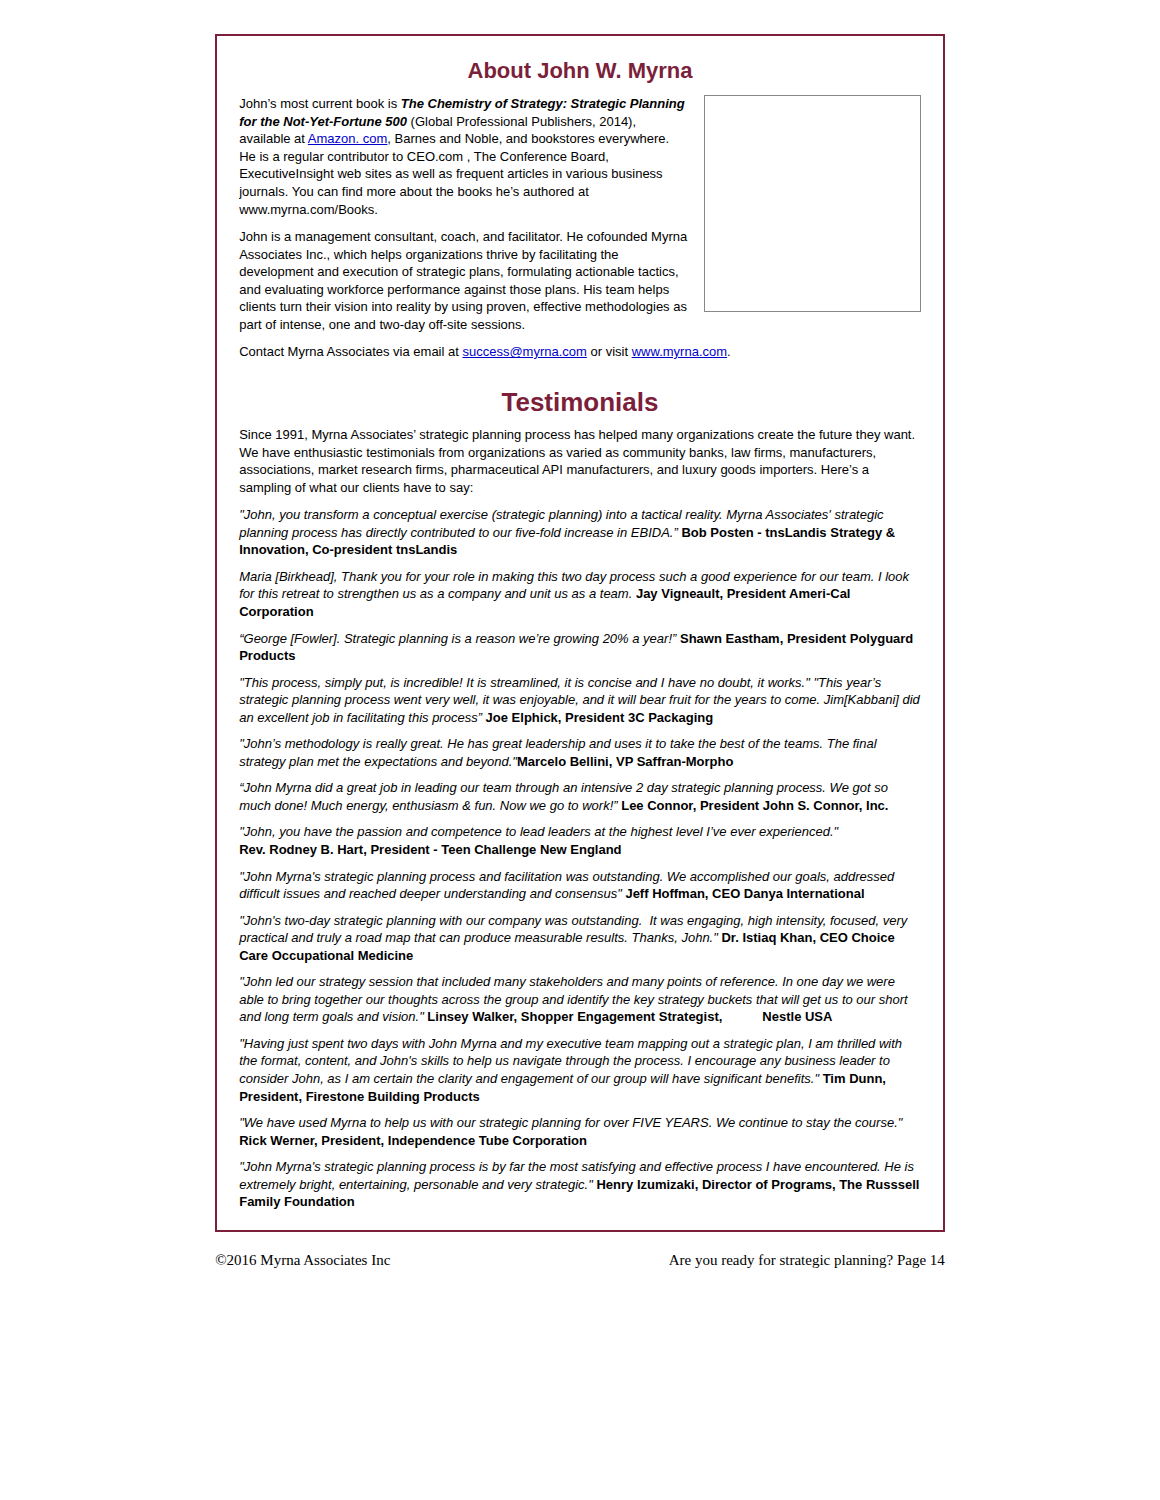About John W. Myrna
John’s most current book is The Chemistry of Strategy: Strategic Planning for the Not-Yet-Fortune 500 (Global Professional Publishers, 2014), available at Amazon. com, Barnes and Noble, and bookstores everywhere. He is a regular contributor to CEO.com , The Conference Board, ExecutiveInsight web sites as well as frequent articles in various business journals. You can find more about the books he’s authored at www.myrna.com/Books.
John is a management consultant, coach, and facilitator. He cofounded Myrna Associates Inc., which helps organizations thrive by facilitating the development and execution of strategic plans, formulating actionable tactics, and evaluating workforce performance against those plans. His team helps clients turn their vision into reality by using proven, effective methodologies as part of intense, one and two-day off-site sessions.
Contact Myrna Associates via email at success@myrna.com or visit www.myrna.com.
Testimonials
Since 1991, Myrna Associates’ strategic planning process has helped many organizations create the future they want. We have enthusiastic testimonials from organizations as varied as community banks, law firms, manufacturers, associations, market research firms, pharmaceutical API manufacturers, and luxury goods importers. Here’s a sampling of what our clients have to say:
"John, you transform a conceptual exercise (strategic planning) into a tactical reality. Myrna Associates' strategic planning process has directly contributed to our five-fold increase in EBIDA.” Bob Posten - tnsLandis Strategy & Innovation, Co-president tnsLandis
Maria [Birkhead], Thank you for your role in making this two day process such a good experience for our team. I look for this retreat to strengthen us as a company and unit us as a team. Jay Vigneault, President Ameri-Cal Corporation
“George [Fowler]. Strategic planning is a reason we’re growing 20% a year!” Shawn Eastham, President Polyguard Products
"This process, simply put, is incredible! It is streamlined, it is concise and I have no doubt, it works." "This year’s strategic planning process went very well, it was enjoyable, and it will bear fruit for the years to come. Jim[Kabbani] did an excellent job in facilitating this process” Joe Elphick, President 3C Packaging
"John’s methodology is really great. He has great leadership and uses it to take the best of the teams. The final strategy plan met the expectations and beyond."Marcelo Bellini, VP Saffran-Morpho
“John Myrna did a great job in leading our team through an intensive 2 day strategic planning process. We got so much done! Much energy, enthusiasm & fun. Now we go to work!” Lee Connor, President John S. Connor, Inc.
"John, you have the passion and competence to lead leaders at the highest level I’ve ever experienced."
Rev. Rodney B. Hart, President - Teen Challenge New England
"John Myrna's strategic planning process and facilitation was outstanding. We accomplished our goals, addressed difficult issues and reached deeper understanding and consensus" Jeff Hoffman, CEO Danya International
"John's two-day strategic planning with our company was outstanding. It was engaging, high intensity, focused, very practical and truly a road map that can produce measurable results. Thanks, John." Dr. Istiaq Khan, CEO Choice Care Occupational Medicine
"John led our strategy session that included many stakeholders and many points of reference. In one day we were able to bring together our thoughts across the group and identify the key strategy buckets that will get us to our short and long term goals and vision." Linsey Walker, Shopper Engagement Strategist, Nestle USA
"Having just spent two days with John Myrna and my executive team mapping out a strategic plan, I am thrilled with the format, content, and John's skills to help us navigate through the process. I encourage any business leader to consider John, as I am certain the clarity and engagement of our group will have significant benefits." Tim Dunn, President, Firestone Building Products
"We have used Myrna to help us with our strategic planning for over FIVE YEARS. We continue to stay the course."
Rick Werner, President, Independence Tube Corporation
"John Myrna's strategic planning process is by far the most satisfying and effective process I have encountered. He is extremely bright, entertaining, personable and very strategic." Henry Izumizaki, Director of Programs, The Russsell Family Foundation
©2016 Myrna Associates Inc
Are you ready for strategic planning? Page 14